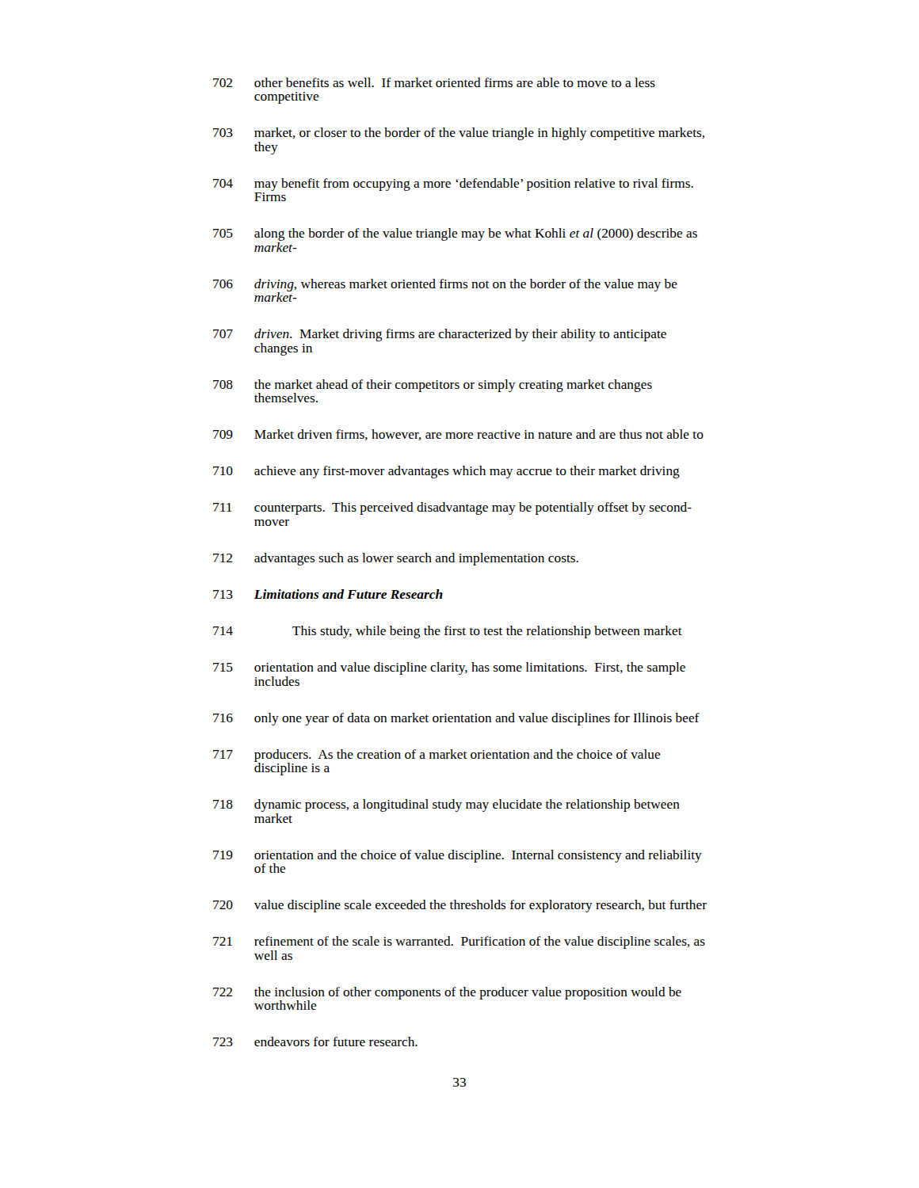702
other benefits as well. If market oriented firms are able to move to a less competitive
703
market, or closer to the border of the value triangle in highly competitive markets, they
704
may benefit from occupying a more ‘defendable’ position relative to rival firms. Firms
705
along the border of the value triangle may be what Kohli et al (2000) describe as market-
706
driving, whereas market oriented firms not on the border of the value may be market-
707
driven. Market driving firms are characterized by their ability to anticipate changes in
708
the market ahead of their competitors or simply creating market changes themselves.
709
Market driven firms, however, are more reactive in nature and are thus not able to
710
achieve any first-mover advantages which may accrue to their market driving
711
counterparts. This perceived disadvantage may be potentially offset by second-mover
712
advantages such as lower search and implementation costs.
713
Limitations and Future Research
714
This study, while being the first to test the relationship between market
715
orientation and value discipline clarity, has some limitations. First, the sample includes
716
only one year of data on market orientation and value disciplines for Illinois beef
717
producers. As the creation of a market orientation and the choice of value discipline is a
718
dynamic process, a longitudinal study may elucidate the relationship between market
719
orientation and the choice of value discipline. Internal consistency and reliability of the
720
value discipline scale exceeded the thresholds for exploratory research, but further
721
refinement of the scale is warranted. Purification of the value discipline scales, as well as
722
the inclusion of other components of the producer value proposition would be worthwhile
723
endeavors for future research.
33